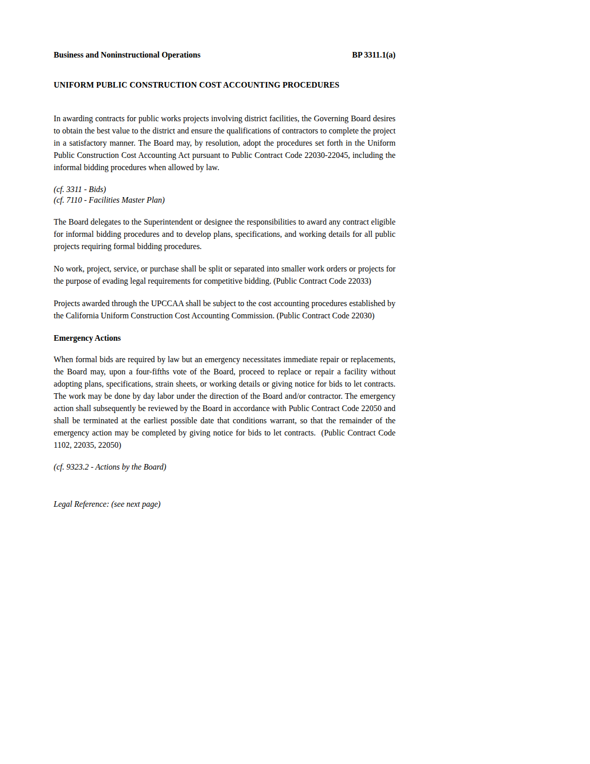Business and Noninstructional Operations
BP 3311.1(a)
Uniform Public Construction Cost Accounting Procedures
In awarding contracts for public works projects involving district facilities, the Governing Board desires to obtain the best value to the district and ensure the qualifications of contractors to complete the project in a satisfactory manner. The Board may, by resolution, adopt the procedures set forth in the Uniform Public Construction Cost Accounting Act pursuant to Public Contract Code 22030-22045, including the informal bidding procedures when allowed by law.
(cf. 3311 - Bids) (cf. 7110 - Facilities Master Plan)
The Board delegates to the Superintendent or designee the responsibilities to award any contract eligible for informal bidding procedures and to develop plans, specifications, and working details for all public projects requiring formal bidding procedures.
No work, project, service, or purchase shall be split or separated into smaller work orders or projects for the purpose of evading legal requirements for competitive bidding. (Public Contract Code 22033)
Projects awarded through the UPCCAA shall be subject to the cost accounting procedures established by the California Uniform Construction Cost Accounting Commission. (Public Contract Code 22030)
Emergency Actions
When formal bids are required by law but an emergency necessitates immediate repair or replacements, the Board may, upon a four-fifths vote of the Board, proceed to replace or repair a facility without adopting plans, specifications, strain sheets, or working details or giving notice for bids to let contracts. The work may be done by day labor under the direction of the Board and/or contractor. The emergency action shall subsequently be reviewed by the Board in accordance with Public Contract Code 22050 and shall be terminated at the earliest possible date that conditions warrant, so that the remainder of the emergency action may be completed by giving notice for bids to let contracts. (Public Contract Code 1102, 22035, 22050)
(cf. 9323.2 - Actions by the Board)
Legal Reference: (see next page)